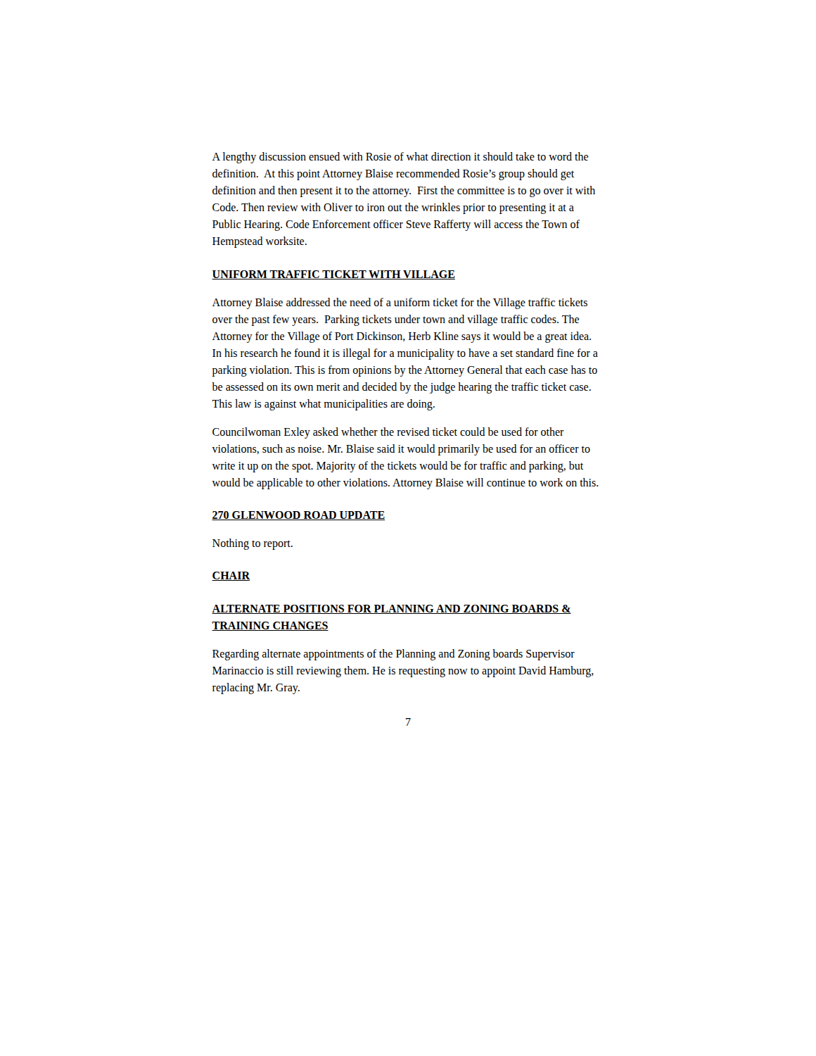A lengthy discussion ensued with Rosie of what direction it should take to word the definition. At this point Attorney Blaise recommended Rosie’s group should get definition and then present it to the attorney. First the committee is to go over it with Code. Then review with Oliver to iron out the wrinkles prior to presenting it at a Public Hearing. Code Enforcement officer Steve Rafferty will access the Town of Hempstead worksite.
Uniform Traffic Ticket with Village
Attorney Blaise addressed the need of a uniform ticket for the Village traffic tickets over the past few years. Parking tickets under town and village traffic codes. The Attorney for the Village of Port Dickinson, Herb Kline says it would be a great idea. In his research he found it is illegal for a municipality to have a set standard fine for a parking violation. This is from opinions by the Attorney General that each case has to be assessed on its own merit and decided by the judge hearing the traffic ticket case. This law is against what municipalities are doing.
Councilwoman Exley asked whether the revised ticket could be used for other violations, such as noise. Mr. Blaise said it would primarily be used for an officer to write it up on the spot. Majority of the tickets would be for traffic and parking, but would be applicable to other violations. Attorney Blaise will continue to work on this.
270 Glenwood Road Update
Nothing to report.
Chair
Alternate Positions for Planning and Zoning Boards & Training Changes
Regarding alternate appointments of the Planning and Zoning boards Supervisor Marinaccio is still reviewing them. He is requesting now to appoint David Hamburg, replacing Mr. Gray.
7